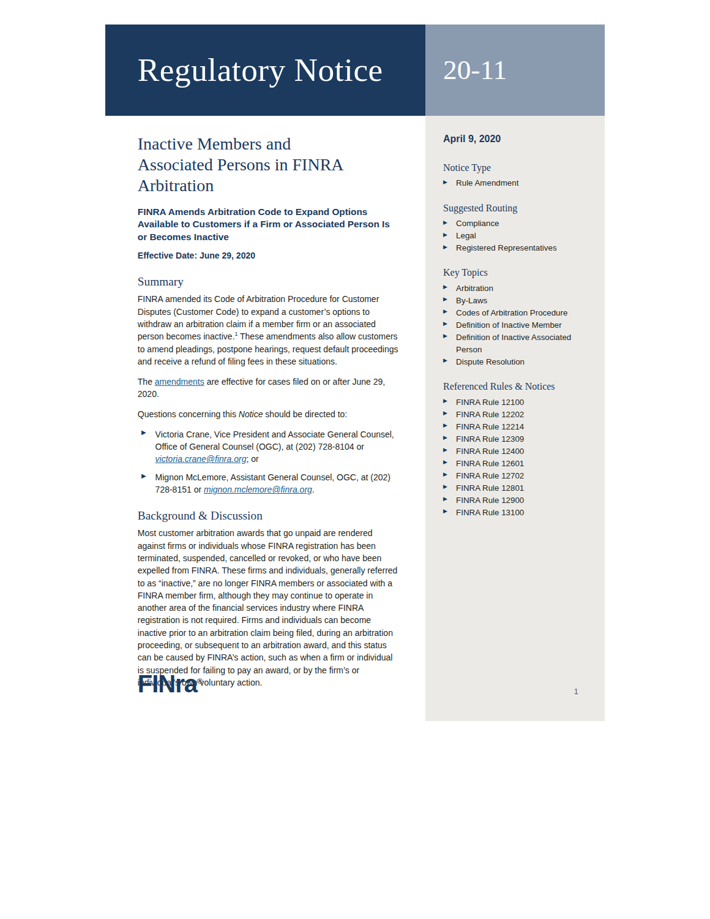Regulatory Notice
20-11
Inactive Members and
Associated Persons in FINRA
Arbitration
FINRA Amends Arbitration Code to Expand Options
Available to Customers if a Firm or Associated Person Is
or Becomes Inactive
Effective Date: June 29, 2020
Summary
FINRA amended its Code of Arbitration Procedure for Customer Disputes (Customer Code) to expand a customer’s options to withdraw an arbitration claim if a member firm or an associated person becomes inactive.1 These amendments also allow customers to amend pleadings, postpone hearings, request default proceedings and receive a refund of filing fees in these situations.
The amendments are effective for cases filed on or after June 29, 2020.
Questions concerning this Notice should be directed to:
Victoria Crane, Vice President and Associate General Counsel, Office of General Counsel (OGC), at (202) 728-8104 or victoria.crane@finra.org; or
Mignon McLemore, Assistant General Counsel, OGC, at (202) 728-8151 or mignon.mclemore@finra.org.
Background & Discussion
Most customer arbitration awards that go unpaid are rendered against firms or individuals whose FINRA registration has been terminated, suspended, cancelled or revoked, or who have been expelled from FINRA. These firms and individuals, generally referred to as “inactive,” are no longer FINRA members or associated with a FINRA member firm, although they may continue to operate in another area of the financial services industry where FINRA registration is not required. Firms and individuals can become inactive prior to an arbitration claim being filed, during an arbitration proceeding, or subsequent to an arbitration award, and this status can be caused by FINRA’s action, such as when a firm or individual is suspended for failing to pay an award, or by the firm’s or individual’s own voluntary action.
April 9, 2020
Notice Type
Rule Amendment
Suggested Routing
Compliance
Legal
Registered Representatives
Key Topics
Arbitration
By-Laws
Codes of Arbitration Procedure
Definition of Inactive Member
Definition of Inactive Associated
Person
Dispute Resolution
Referenced Rules & Notices
FINRA Rule 12100
FINRA Rule 12202
FINRA Rule 12214
FINRA Rule 12309
FINRA Rule 12400
FINRA Rule 12601
FINRA Rule 12702
FINRA Rule 12801
FINRA Rule 12900
FINRA Rule 13100
FINra®
1